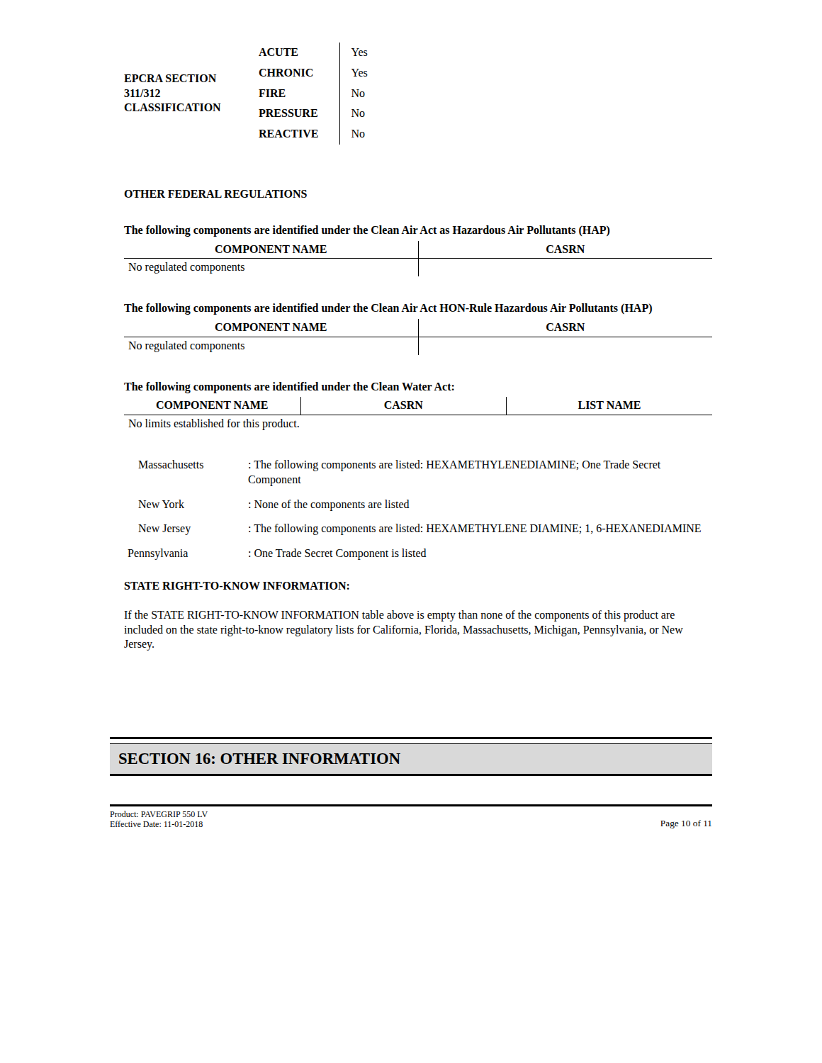EPCRA SECTION 311/312 CLASSIFICATION
| ACUTE | Yes |
| CHRONIC | Yes |
| FIRE | No |
| PRESSURE | No |
| REACTIVE | No |
OTHER FEDERAL REGULATIONS
The following components are identified under the Clean Air Act as Hazardous Air Pollutants (HAP)
| COMPONENT NAME | CASRN |
| --- | --- |
| No regulated components | |
The following components are identified under the Clean Air Act HON-Rule Hazardous Air Pollutants (HAP)
| COMPONENT NAME | CASRN |
| --- | --- |
| No regulated components | |
The following components are identified under the Clean Water Act:
| COMPONENT NAME | CASRN | LIST NAME |
| --- | --- | --- |
| No limits established for this product. |
Massachusetts
: The following components are listed: HEXAMETHYLENEDIAMINE; One Trade Secret Component
New York
: None of the components are listed
New Jersey
: The following components are listed: HEXAMETHYLENE DIAMINE; 1, 6-HEXANEDIAMINE
Pennsylvania
: One Trade Secret Component is listed
STATE RIGHT-TO-KNOW INFORMATION:
If the STATE RIGHT-TO-KNOW INFORMATION table above is empty than none of the components of this product are included on the state right-to-know regulatory lists for California, Florida, Massachusetts, Michigan, Pennsylvania, or New Jersey.
SECTION 16: OTHER INFORMATION
Product: PAVEGRIP 550 LV
Effective Date: 11-01-2018
Page 10 of 11